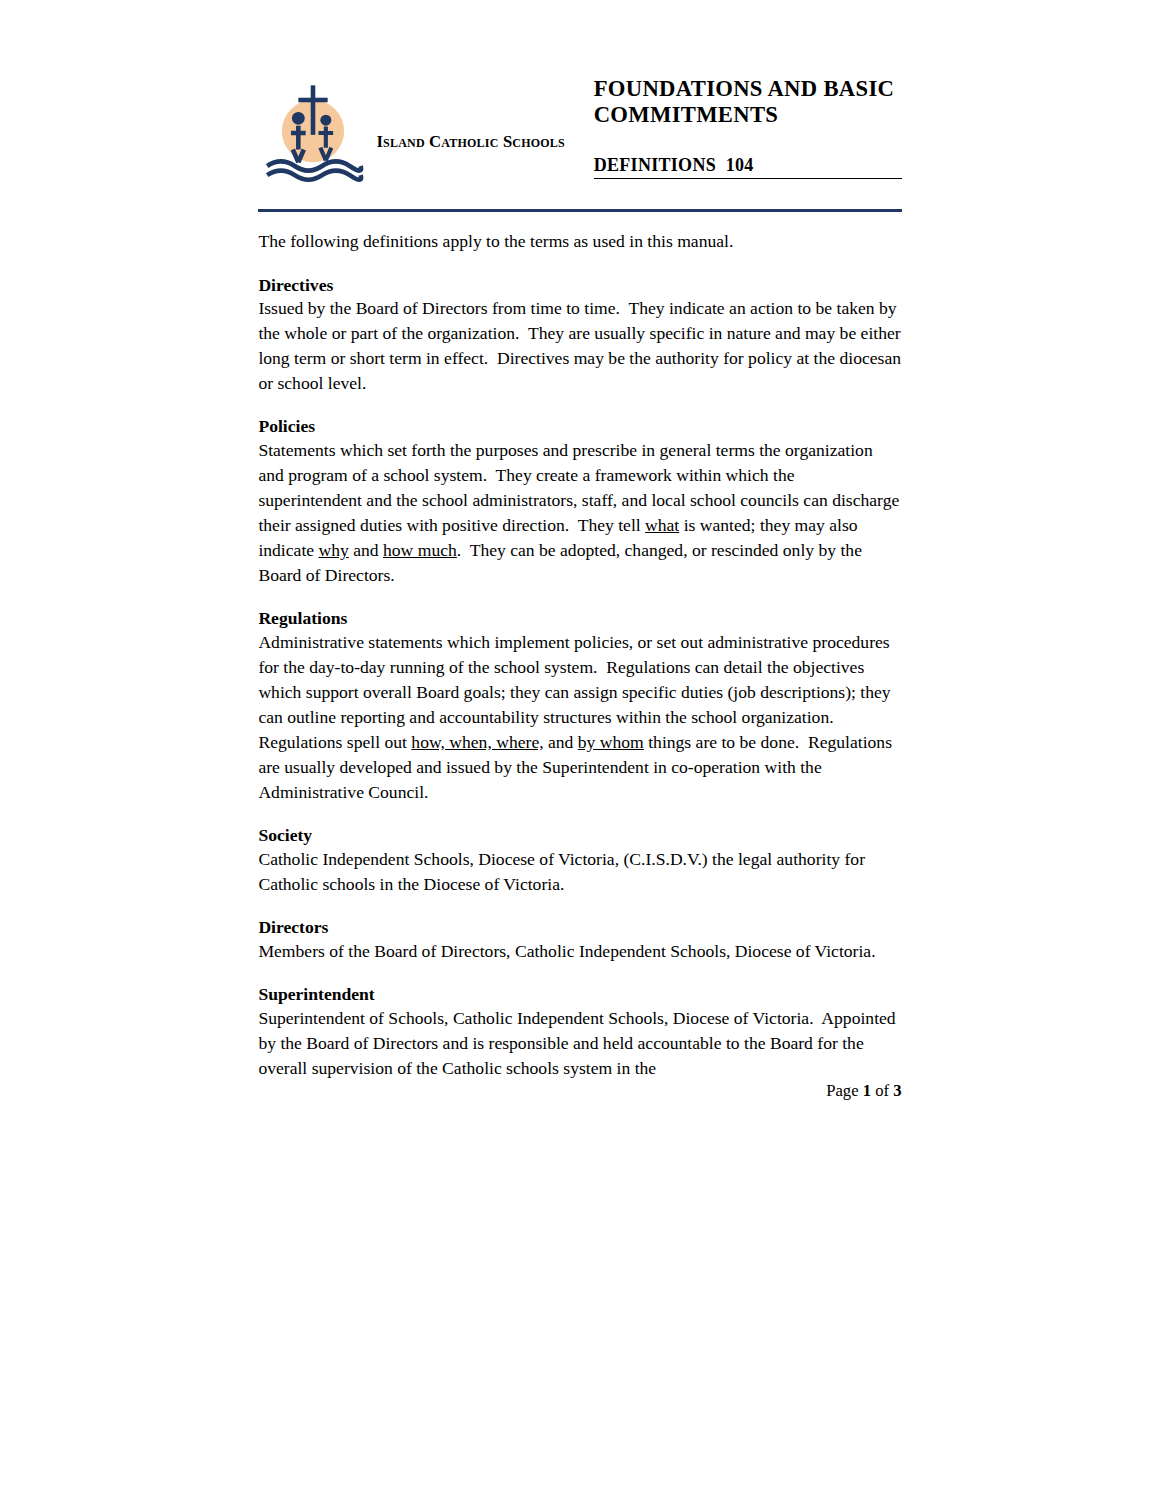Island Catholic Schools
Foundations and Basic Commitments
Definitions 104
The following definitions apply to the terms as used in this manual.
Directives
Issued by the Board of Directors from time to time. They indicate an action to be taken by the whole or part of the organization. They are usually specific in nature and may be either long term or short term in effect. Directives may be the authority for policy at the diocesan or school level.
Policies
Statements which set forth the purposes and prescribe in general terms the organization and program of a school system. They create a framework within which the superintendent and the school administrators, staff, and local school councils can discharge their assigned duties with positive direction. They tell what is wanted; they may also indicate why and how much. They can be adopted, changed, or rescinded only by the Board of Directors.
Regulations
Administrative statements which implement policies, or set out administrative procedures for the day-to-day running of the school system. Regulations can detail the objectives which support overall Board goals; they can assign specific duties (job descriptions); they can outline reporting and accountability structures within the school organization. Regulations spell out how, when, where, and by whom things are to be done. Regulations are usually developed and issued by the Superintendent in co-operation with the Administrative Council.
Society
Catholic Independent Schools, Diocese of Victoria, (C.I.S.D.V.) the legal authority for Catholic schools in the Diocese of Victoria.
Directors
Members of the Board of Directors, Catholic Independent Schools, Diocese of Victoria.
Superintendent
Superintendent of Schools, Catholic Independent Schools, Diocese of Victoria. Appointed by the Board of Directors and is responsible and held accountable to the Board for the overall supervision of the Catholic schools system in the
Page 1 of 3